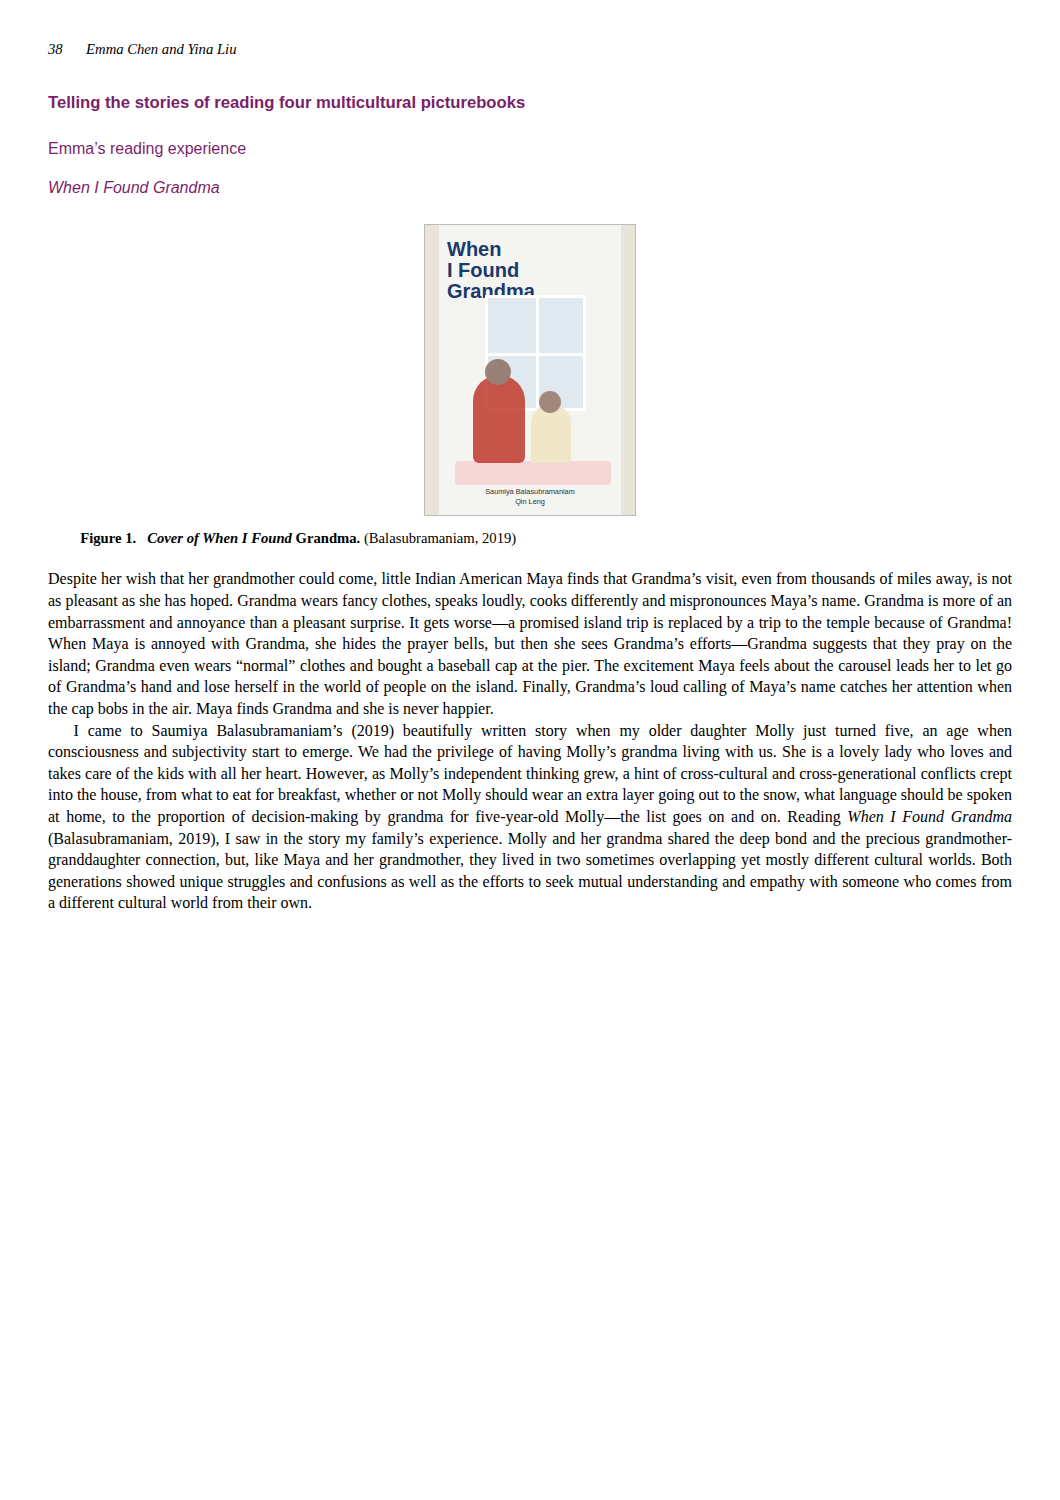38 Emma Chen and Yina Liu
Telling the stories of reading four multicultural picturebooks
Emma’s reading experience
When I Found Grandma
When
I Found
Grandma
Saumiya Balasubramaniam
Qin Leng
Figure 1. Cover of When I Found Grandma. (Balasubramaniam, 2019)
Despite her wish that her grandmother could come, little Indian American Maya finds that Grandma’s visit, even from thousands of miles away, is not as pleasant as she has hoped. Grandma wears fancy clothes, speaks loudly, cooks differently and mispronounces Maya’s name. Grandma is more of an embarrassment and annoyance than a pleasant surprise. It gets worse—a promised island trip is replaced by a trip to the temple because of Grandma! When Maya is annoyed with Grandma, she hides the prayer bells, but then she sees Grandma’s efforts—Grandma suggests that they pray on the island; Grandma even wears “normal” clothes and bought a baseball cap at the pier. The excitement Maya feels about the carousel leads her to let go of Grandma’s hand and lose herself in the world of people on the island. Finally, Grandma’s loud calling of Maya’s name catches her attention when the cap bobs in the air. Maya finds Grandma and she is never happier.
I came to Saumiya Balasubramaniam’s (2019) beautifully written story when my older daughter Molly just turned five, an age when consciousness and subjectivity start to emerge. We had the privilege of having Molly’s grandma living with us. She is a lovely lady who loves and takes care of the kids with all her heart. However, as Molly’s independent thinking grew, a hint of cross-cultural and cross-generational conflicts crept into the house, from what to eat for breakfast, whether or not Molly should wear an extra layer going out to the snow, what language should be spoken at home, to the proportion of decision-making by grandma for five-year-old Molly—the list goes on and on. Reading When I Found Grandma (Balasubramaniam, 2019), I saw in the story my family’s experience. Molly and her grandma shared the deep bond and the precious grandmother-granddaughter connection, but, like Maya and her grandmother, they lived in two sometimes overlapping yet mostly different cultural worlds. Both generations showed unique struggles and confusions as well as the efforts to seek mutual understanding and empathy with someone who comes from a different cultural world from their own.